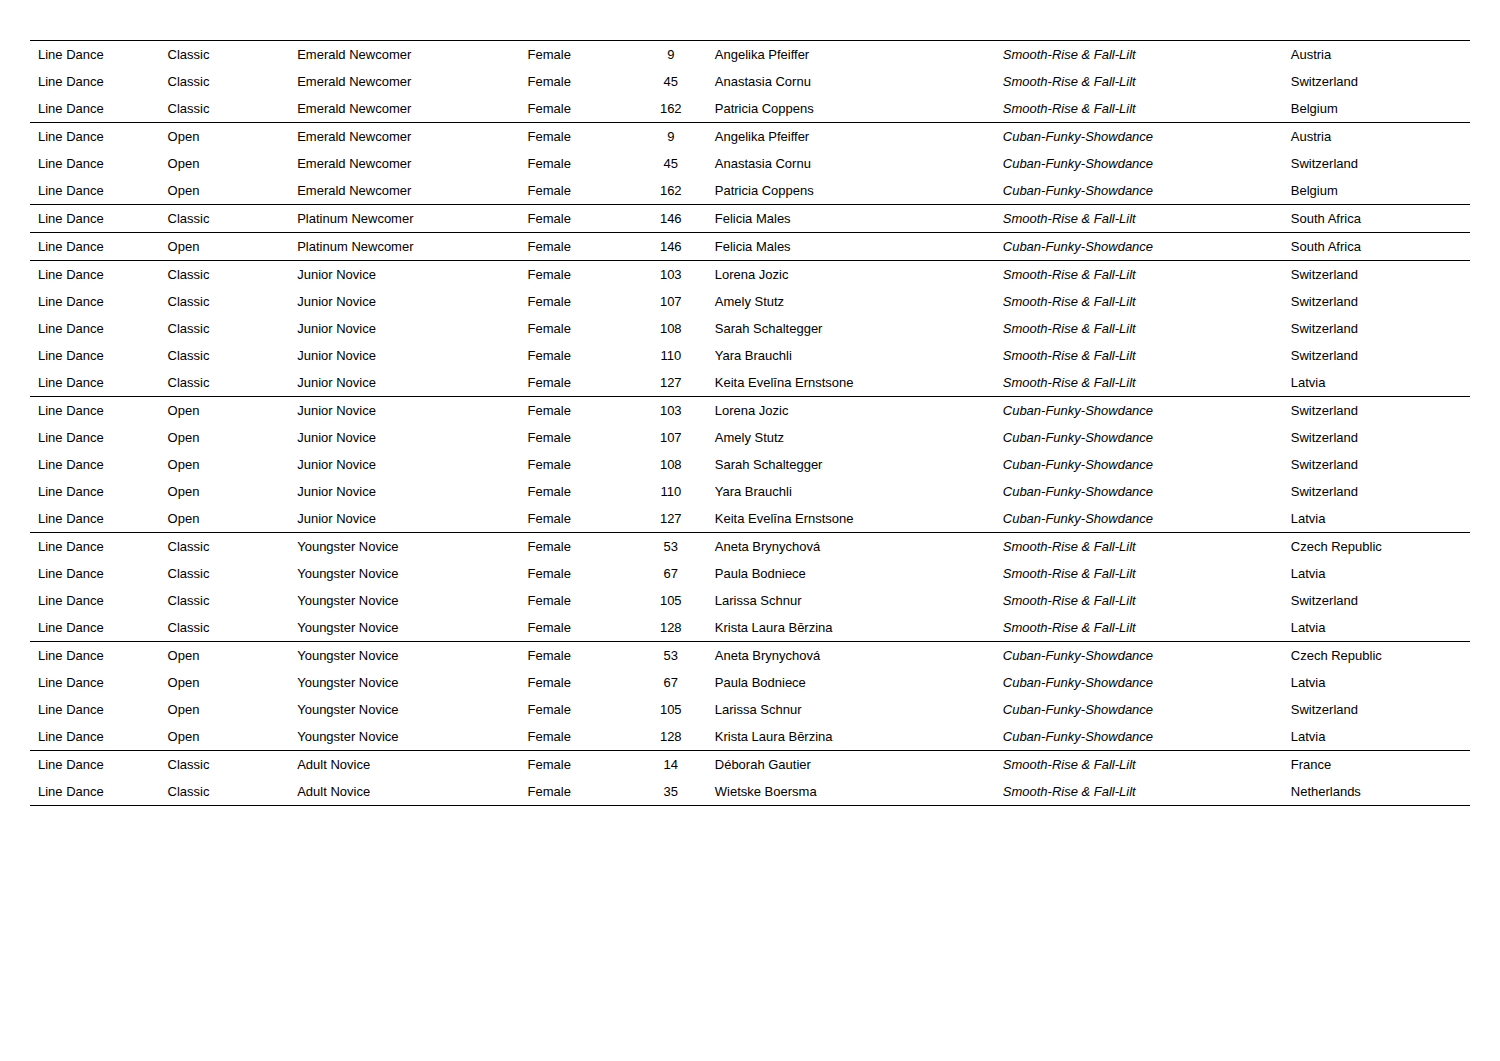| Line Dance | Classic | Emerald Newcomer | Female | 9 | Angelika Pfeiffer | Smooth-Rise & Fall-Lilt | Austria |
| Line Dance | Classic | Emerald Newcomer | Female | 45 | Anastasia Cornu | Smooth-Rise & Fall-Lilt | Switzerland |
| Line Dance | Classic | Emerald Newcomer | Female | 162 | Patricia Coppens | Smooth-Rise & Fall-Lilt | Belgium |
| Line Dance | Open | Emerald Newcomer | Female | 9 | Angelika Pfeiffer | Cuban-Funky-Showdance | Austria |
| Line Dance | Open | Emerald Newcomer | Female | 45 | Anastasia Cornu | Cuban-Funky-Showdance | Switzerland |
| Line Dance | Open | Emerald Newcomer | Female | 162 | Patricia Coppens | Cuban-Funky-Showdance | Belgium |
| Line Dance | Classic | Platinum Newcomer | Female | 146 | Felicia Males | Smooth-Rise & Fall-Lilt | South Africa |
| Line Dance | Open | Platinum Newcomer | Female | 146 | Felicia Males | Cuban-Funky-Showdance | South Africa |
| Line Dance | Classic | Junior Novice | Female | 103 | Lorena Jozic | Smooth-Rise & Fall-Lilt | Switzerland |
| Line Dance | Classic | Junior Novice | Female | 107 | Amely Stutz | Smooth-Rise & Fall-Lilt | Switzerland |
| Line Dance | Classic | Junior Novice | Female | 108 | Sarah Schaltegger | Smooth-Rise & Fall-Lilt | Switzerland |
| Line Dance | Classic | Junior Novice | Female | 110 | Yara Brauchli | Smooth-Rise & Fall-Lilt | Switzerland |
| Line Dance | Classic | Junior Novice | Female | 127 | Keita Evelīna Ernstsone | Smooth-Rise & Fall-Lilt | Latvia |
| Line Dance | Open | Junior Novice | Female | 103 | Lorena Jozic | Cuban-Funky-Showdance | Switzerland |
| Line Dance | Open | Junior Novice | Female | 107 | Amely Stutz | Cuban-Funky-Showdance | Switzerland |
| Line Dance | Open | Junior Novice | Female | 108 | Sarah Schaltegger | Cuban-Funky-Showdance | Switzerland |
| Line Dance | Open | Junior Novice | Female | 110 | Yara Brauchli | Cuban-Funky-Showdance | Switzerland |
| Line Dance | Open | Junior Novice | Female | 127 | Keita Evelīna Ernstsone | Cuban-Funky-Showdance | Latvia |
| Line Dance | Classic | Youngster Novice | Female | 53 | Aneta Brynychová | Smooth-Rise & Fall-Lilt | Czech Republic |
| Line Dance | Classic | Youngster Novice | Female | 67 | Paula Bodniece | Smooth-Rise & Fall-Lilt | Latvia |
| Line Dance | Classic | Youngster Novice | Female | 105 | Larissa Schnur | Smooth-Rise & Fall-Lilt | Switzerland |
| Line Dance | Classic | Youngster Novice | Female | 128 | Krista Laura Bērzina | Smooth-Rise & Fall-Lilt | Latvia |
| Line Dance | Open | Youngster Novice | Female | 53 | Aneta Brynychová | Cuban-Funky-Showdance | Czech Republic |
| Line Dance | Open | Youngster Novice | Female | 67 | Paula Bodniece | Cuban-Funky-Showdance | Latvia |
| Line Dance | Open | Youngster Novice | Female | 105 | Larissa Schnur | Cuban-Funky-Showdance | Switzerland |
| Line Dance | Open | Youngster Novice | Female | 128 | Krista Laura Bērzina | Cuban-Funky-Showdance | Latvia |
| Line Dance | Classic | Adult Novice | Female | 14 | Déborah Gautier | Smooth-Rise & Fall-Lilt | France |
| Line Dance | Classic | Adult Novice | Female | 35 | Wietske Boersma | Smooth-Rise & Fall-Lilt | Netherlands |